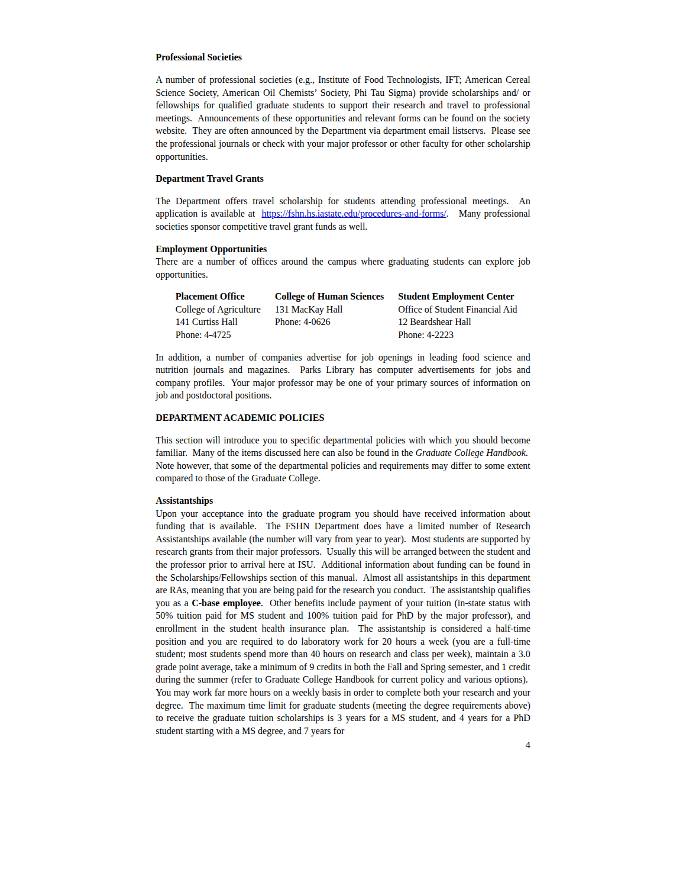Professional Societies
A number of professional societies (e.g., Institute of Food Technologists, IFT; American Cereal Science Society, American Oil Chemists’ Society, Phi Tau Sigma) provide scholarships and/ or fellowships for qualified graduate students to support their research and travel to professional meetings. Announcements of these opportunities and relevant forms can be found on the society website. They are often announced by the Department via department email listservs. Please see the professional journals or check with your major professor or other faculty for other scholarship opportunities.
Department Travel Grants
The Department offers travel scholarship for students attending professional meetings. An application is available at https://fshn.hs.iastate.edu/procedures-and-forms/. Many professional societies sponsor competitive travel grant funds as well.
Employment Opportunities
There are a number of offices around the campus where graduating students can explore job opportunities.
| Placement Office | College of Human Sciences | Student Employment Center |
| College of Agriculture | 131 MacKay Hall | Office of Student Financial Aid |
| 141 Curtiss Hall | Phone: 4-0626 | 12 Beardshear Hall |
| Phone: 4-4725 | | Phone: 4-2223 |
In addition, a number of companies advertise for job openings in leading food science and nutrition journals and magazines. Parks Library has computer advertisements for jobs and company profiles. Your major professor may be one of your primary sources of information on job and postdoctoral positions.
DEPARTMENT ACADEMIC POLICIES
This section will introduce you to specific departmental policies with which you should become familiar. Many of the items discussed here can also be found in the Graduate College Handbook. Note however, that some of the departmental policies and requirements may differ to some extent compared to those of the Graduate College.
Assistantships
Upon your acceptance into the graduate program you should have received information about funding that is available. The FSHN Department does have a limited number of Research Assistantships available (the number will vary from year to year). Most students are supported by research grants from their major professors. Usually this will be arranged between the student and the professor prior to arrival here at ISU. Additional information about funding can be found in the Scholarships/Fellowships section of this manual. Almost all assistantships in this department are RAs, meaning that you are being paid for the research you conduct. The assistantship qualifies you as a C-base employee. Other benefits include payment of your tuition (in-state status with 50% tuition paid for MS student and 100% tuition paid for PhD by the major professor), and enrollment in the student health insurance plan. The assistantship is considered a half-time position and you are required to do laboratory work for 20 hours a week (you are a full-time student; most students spend more than 40 hours on research and class per week), maintain a 3.0 grade point average, take a minimum of 9 credits in both the Fall and Spring semester, and 1 credit during the summer (refer to Graduate College Handbook for current policy and various options). You may work far more hours on a weekly basis in order to complete both your research and your degree. The maximum time limit for graduate students (meeting the degree requirements above) to receive the graduate tuition scholarships is 3 years for a MS student, and 4 years for a PhD student starting with a MS degree, and 7 years for
4